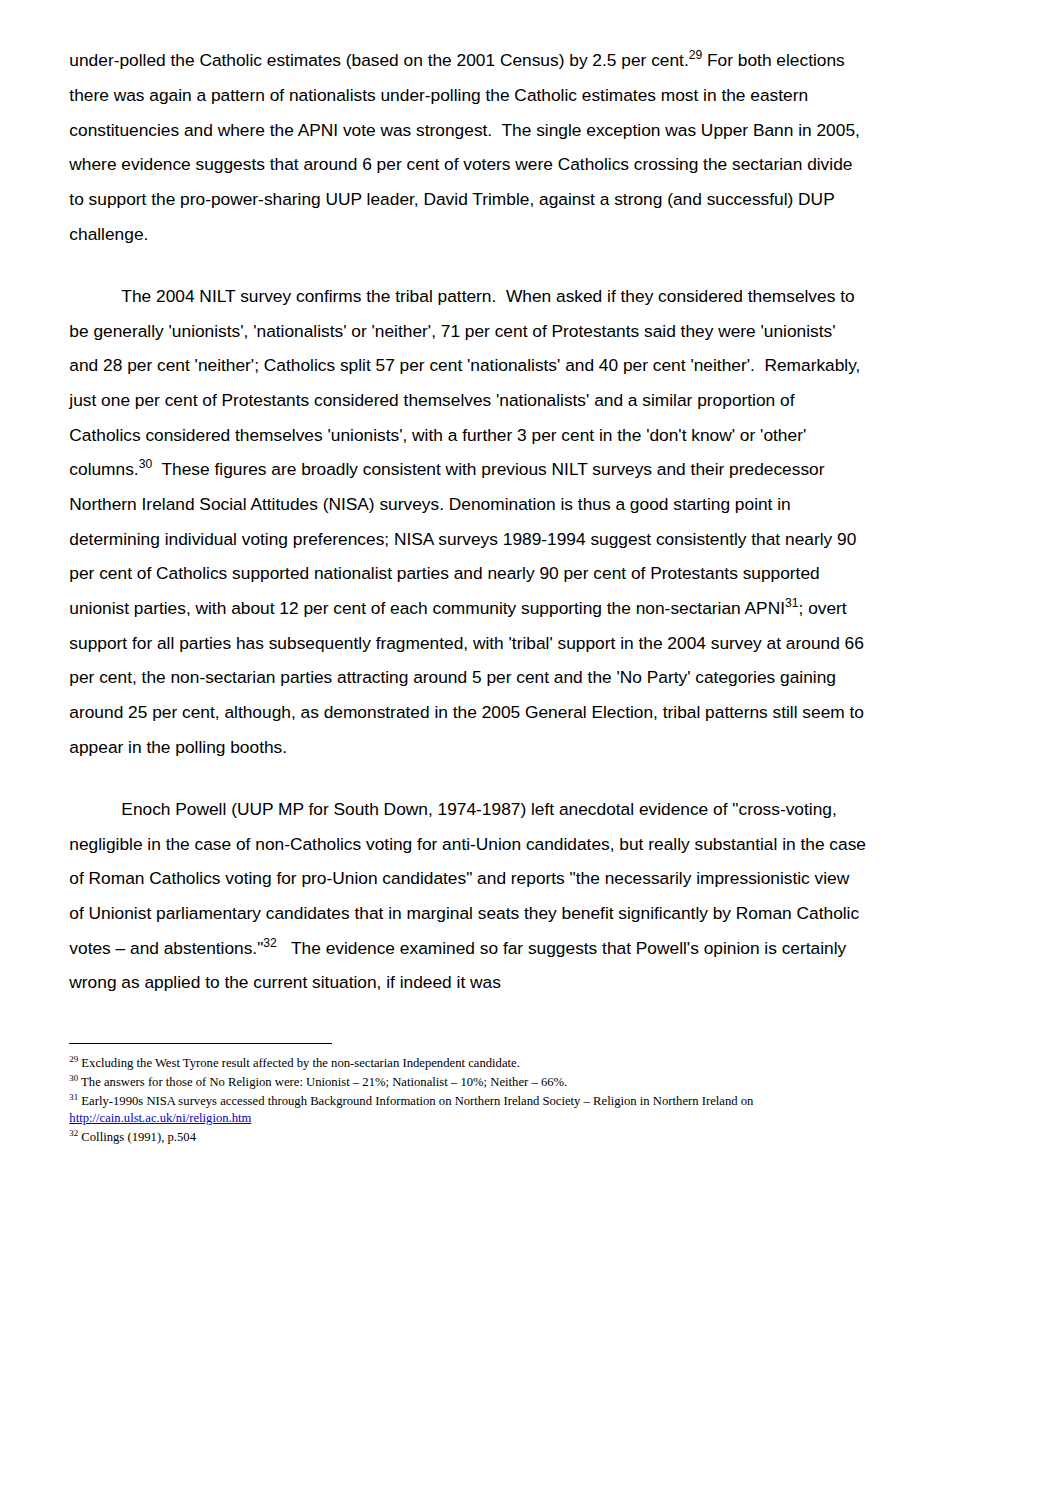under-polled the Catholic estimates (based on the 2001 Census) by 2.5 per cent.29 For both elections there was again a pattern of nationalists under-polling the Catholic estimates most in the eastern constituencies and where the APNI vote was strongest. The single exception was Upper Bann in 2005, where evidence suggests that around 6 per cent of voters were Catholics crossing the sectarian divide to support the pro-power-sharing UUP leader, David Trimble, against a strong (and successful) DUP challenge.
The 2004 NILT survey confirms the tribal pattern. When asked if they considered themselves to be generally 'unionists', 'nationalists' or 'neither', 71 per cent of Protestants said they were 'unionists' and 28 per cent 'neither'; Catholics split 57 per cent 'nationalists' and 40 per cent 'neither'. Remarkably, just one per cent of Protestants considered themselves 'nationalists' and a similar proportion of Catholics considered themselves 'unionists', with a further 3 per cent in the 'don't know' or 'other' columns.30 These figures are broadly consistent with previous NILT surveys and their predecessor Northern Ireland Social Attitudes (NISA) surveys. Denomination is thus a good starting point in determining individual voting preferences; NISA surveys 1989-1994 suggest consistently that nearly 90 per cent of Catholics supported nationalist parties and nearly 90 per cent of Protestants supported unionist parties, with about 12 per cent of each community supporting the non-sectarian APNI31; overt support for all parties has subsequently fragmented, with 'tribal' support in the 2004 survey at around 66 per cent, the non-sectarian parties attracting around 5 per cent and the 'No Party' categories gaining around 25 per cent, although, as demonstrated in the 2005 General Election, tribal patterns still seem to appear in the polling booths.
Enoch Powell (UUP MP for South Down, 1974-1987) left anecdotal evidence of "cross-voting, negligible in the case of non-Catholics voting for anti-Union candidates, but really substantial in the case of Roman Catholics voting for pro-Union candidates" and reports "the necessarily impressionistic view of Unionist parliamentary candidates that in marginal seats they benefit significantly by Roman Catholic votes – and abstentions."32 The evidence examined so far suggests that Powell's opinion is certainly wrong as applied to the current situation, if indeed it was
29 Excluding the West Tyrone result affected by the non-sectarian Independent candidate.
30 The answers for those of No Religion were: Unionist – 21%; Nationalist – 10%; Neither – 66%.
31 Early-1990s NISA surveys accessed through Background Information on Northern Ireland Society – Religion in Northern Ireland on http://cain.ulst.ac.uk/ni/religion.htm
32 Collings (1991), p.504